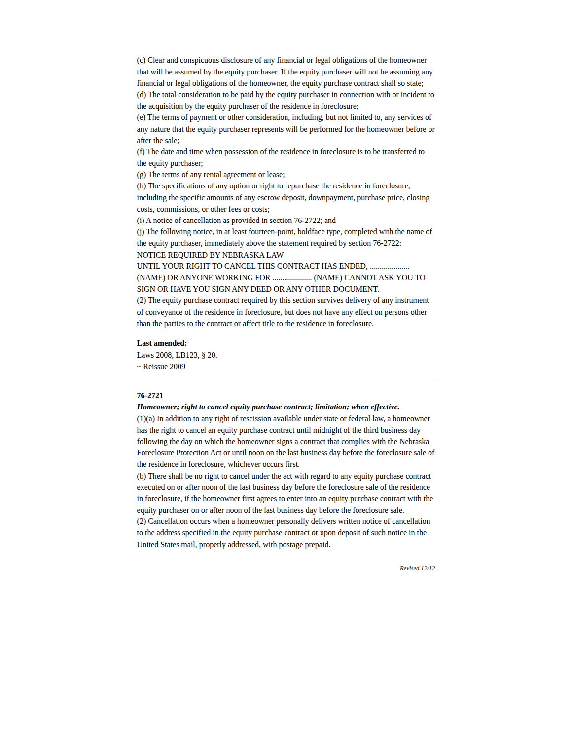(c) Clear and conspicuous disclosure of any financial or legal obligations of the homeowner that will be assumed by the equity purchaser. If the equity purchaser will not be assuming any financial or legal obligations of the homeowner, the equity purchase contract shall so state;
(d) The total consideration to be paid by the equity purchaser in connection with or incident to the acquisition by the equity purchaser of the residence in foreclosure;
(e) The terms of payment or other consideration, including, but not limited to, any services of any nature that the equity purchaser represents will be performed for the homeowner before or after the sale;
(f) The date and time when possession of the residence in foreclosure is to be transferred to the equity purchaser;
(g) The terms of any rental agreement or lease;
(h) The specifications of any option or right to repurchase the residence in foreclosure, including the specific amounts of any escrow deposit, downpayment, purchase price, closing costs, commissions, or other fees or costs;
(i) A notice of cancellation as provided in section 76-2722; and
(j) The following notice, in at least fourteen-point, boldface type, completed with the name of the equity purchaser, immediately above the statement required by section 76-2722:
NOTICE REQUIRED BY NEBRASKA LAW
UNTIL YOUR RIGHT TO CANCEL THIS CONTRACT HAS ENDED, .................... (NAME) OR ANYONE WORKING FOR .................... (NAME) CANNOT ASK YOU TO SIGN OR HAVE YOU SIGN ANY DEED OR ANY OTHER DOCUMENT.
(2) The equity purchase contract required by this section survives delivery of any instrument of conveyance of the residence in foreclosure, but does not have any effect on persons other than the parties to the contract or affect title to the residence in foreclosure.
Last amended:
Laws 2008, LB123, § 20.
~ Reissue 2009
76-2721
Homeowner; right to cancel equity purchase contract; limitation; when effective.
(1)(a) In addition to any right of rescission available under state or federal law, a homeowner has the right to cancel an equity purchase contract until midnight of the third business day following the day on which the homeowner signs a contract that complies with the Nebraska Foreclosure Protection Act or until noon on the last business day before the foreclosure sale of the residence in foreclosure, whichever occurs first.
(b) There shall be no right to cancel under the act with regard to any equity purchase contract executed on or after noon of the last business day before the foreclosure sale of the residence in foreclosure, if the homeowner first agrees to enter into an equity purchase contract with the equity purchaser on or after noon of the last business day before the foreclosure sale.
(2) Cancellation occurs when a homeowner personally delivers written notice of cancellation to the address specified in the equity purchase contract or upon deposit of such notice in the United States mail, properly addressed, with postage prepaid.
Revised 12/12